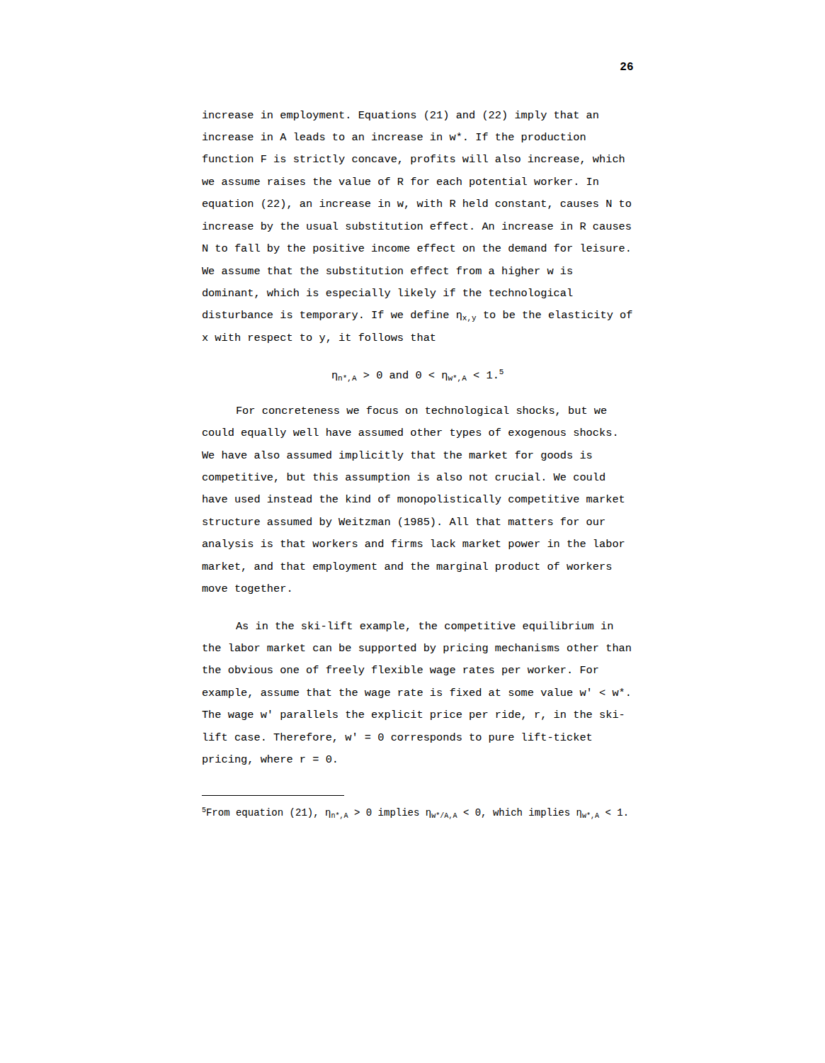26
increase in employment. Equations (21) and (22) imply that an increase in A leads to an increase in w*. If the production function F is strictly concave, profits will also increase, which we assume raises the value of R for each potential worker. In equation (22), an increase in w, with R held constant, causes N to increase by the usual substitution effect. An increase in R causes N to fall by the positive income effect on the demand for leisure. We assume that the substitution effect from a higher w is dominant, which is especially likely if the technological disturbance is temporary. If we define ηx,y to be the elasticity of x with respect to y, it follows that
ηn*,A > 0 and 0 < ηw*,A < 1.5
For concreteness we focus on technological shocks, but we could equally well have assumed other types of exogenous shocks. We have also assumed implicitly that the market for goods is competitive, but this assumption is also not crucial. We could have used instead the kind of monopolistically competitive market structure assumed by Weitzman (1985). All that matters for our analysis is that workers and firms lack market power in the labor market, and that employment and the marginal product of workers move together.
As in the ski-lift example, the competitive equilibrium in the labor market can be supported by pricing mechanisms other than the obvious one of freely flexible wage rates per worker. For example, assume that the wage rate is fixed at some value w' < w*. The wage w' parallels the explicit price per ride, r, in the ski-lift case. Therefore, w' = 0 corresponds to pure lift-ticket pricing, where r = 0.
5 From equation (21), ηn*,A > 0 implies ηw*/A,A < 0, which implies ηw*,A < 1.